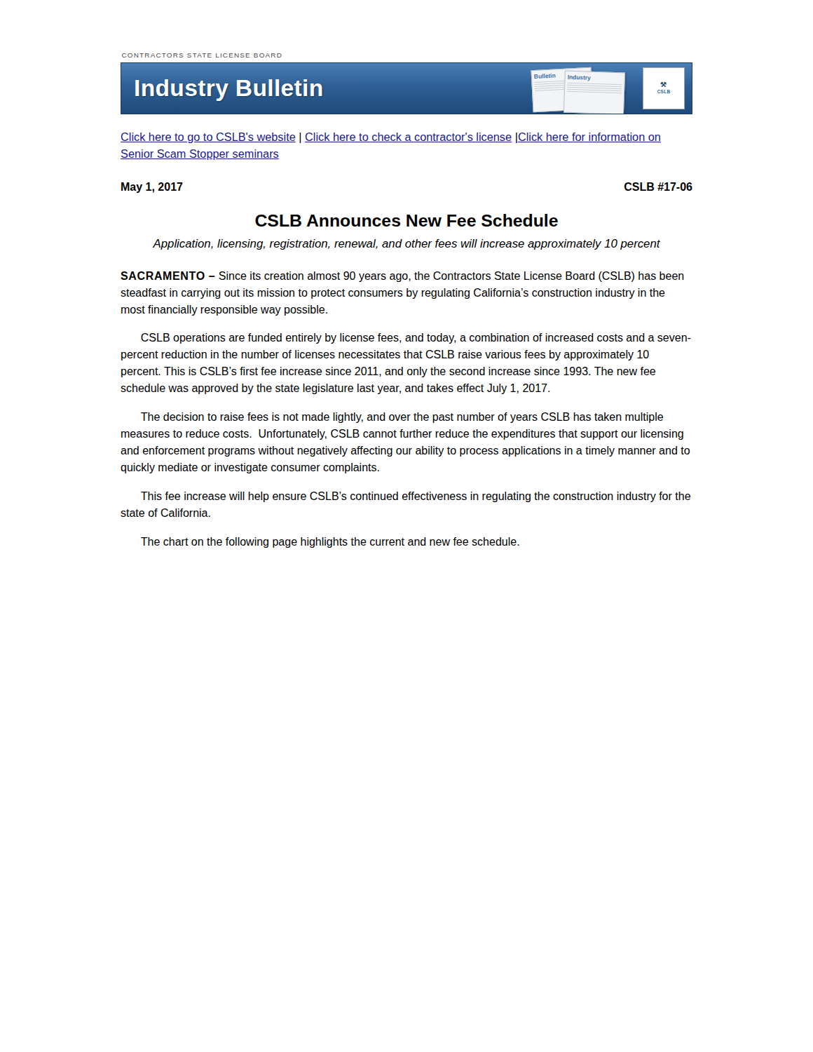CONTRACTORS STATE LICENSE BOARD
Industry Bulletin
Bulletin
Industry
⚒ CSLB
Click here to go to CSLB's website | Click here to check a contractor's license |Click here for information on Senior Scam Stopper seminars
May 1, 2017 CSLB #17-06
CSLB Announces New Fee Schedule
Application, licensing, registration, renewal, and other fees will increase approximately 10 percent
SACRAMENTO – Since its creation almost 90 years ago, the Contractors State License Board (CSLB) has been steadfast in carrying out its mission to protect consumers by regulating California’s construction industry in the most financially responsible way possible.
CSLB operations are funded entirely by license fees, and today, a combination of increased costs and a seven-percent reduction in the number of licenses necessitates that CSLB raise various fees by approximately 10 percent. This is CSLB’s first fee increase since 2011, and only the second increase since 1993. The new fee schedule was approved by the state legislature last year, and takes effect July 1, 2017.
The decision to raise fees is not made lightly, and over the past number of years CSLB has taken multiple measures to reduce costs. Unfortunately, CSLB cannot further reduce the expenditures that support our licensing and enforcement programs without negatively affecting our ability to process applications in a timely manner and to quickly mediate or investigate consumer complaints.
This fee increase will help ensure CSLB’s continued effectiveness in regulating the construction industry for the state of California.
The chart on the following page highlights the current and new fee schedule.